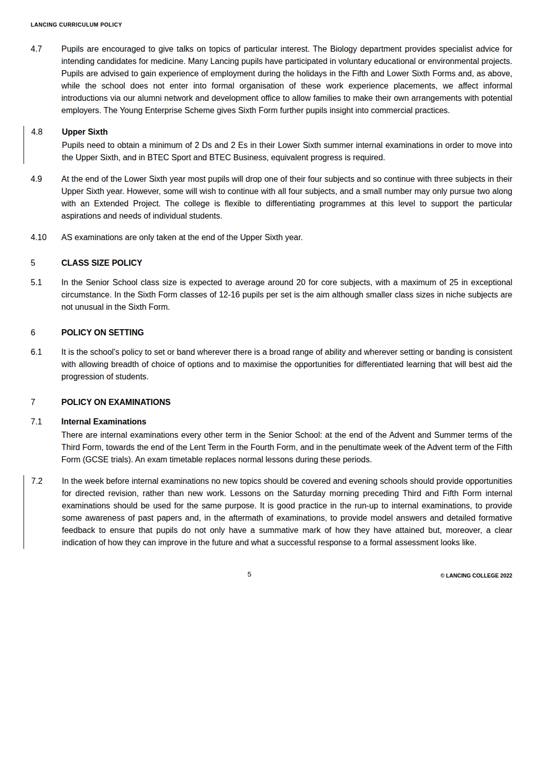LANCING CURRICULUM POLICY
4.7
Pupils are encouraged to give talks on topics of particular interest. The Biology department provides specialist advice for intending candidates for medicine. Many Lancing pupils have participated in voluntary educational or environmental projects. Pupils are advised to gain experience of employment during the holidays in the Fifth and Lower Sixth Forms and, as above, while the school does not enter into formal organisation of these work experience placements, we affect informal introductions via our alumni network and development office to allow families to make their own arrangements with potential employers. The Young Enterprise Scheme gives Sixth Form further pupils insight into commercial practices.
4.8
Upper Sixth
Pupils need to obtain a minimum of 2 Ds and 2 Es in their Lower Sixth summer internal examinations in order to move into the Upper Sixth, and in BTEC Sport and BTEC Business, equivalent progress is required.
4.9
At the end of the Lower Sixth year most pupils will drop one of their four subjects and so continue with three subjects in their Upper Sixth year. However, some will wish to continue with all four subjects, and a small number may only pursue two along with an Extended Project. The college is flexible to differentiating programmes at this level to support the particular aspirations and needs of individual students.
4.10
AS examinations are only taken at the end of the Upper Sixth year.
5
CLASS SIZE POLICY
5.1
In the Senior School class size is expected to average around 20 for core subjects, with a maximum of 25 in exceptional circumstance. In the Sixth Form classes of 12-16 pupils per set is the aim although smaller class sizes in niche subjects are not unusual in the Sixth Form.
6
POLICY ON SETTING
6.1
It is the school's policy to set or band wherever there is a broad range of ability and wherever setting or banding is consistent with allowing breadth of choice of options and to maximise the opportunities for differentiated learning that will best aid the progression of students.
7
POLICY ON EXAMINATIONS
7.1
Internal Examinations
There are internal examinations every other term in the Senior School: at the end of the Advent and Summer terms of the Third Form, towards the end of the Lent Term in the Fourth Form, and in the penultimate week of the Advent term of the Fifth Form (GCSE trials). An exam timetable replaces normal lessons during these periods.
7.2
In the week before internal examinations no new topics should be covered and evening schools should provide opportunities for directed revision, rather than new work. Lessons on the Saturday morning preceding Third and Fifth Form internal examinations should be used for the same purpose. It is good practice in the run-up to internal examinations, to provide some awareness of past papers and, in the aftermath of examinations, to provide model answers and detailed formative feedback to ensure that pupils do not only have a summative mark of how they have attained but, moreover, a clear indication of how they can improve in the future and what a successful response to a formal assessment looks like.
5
© LANCING COLLEGE 2022